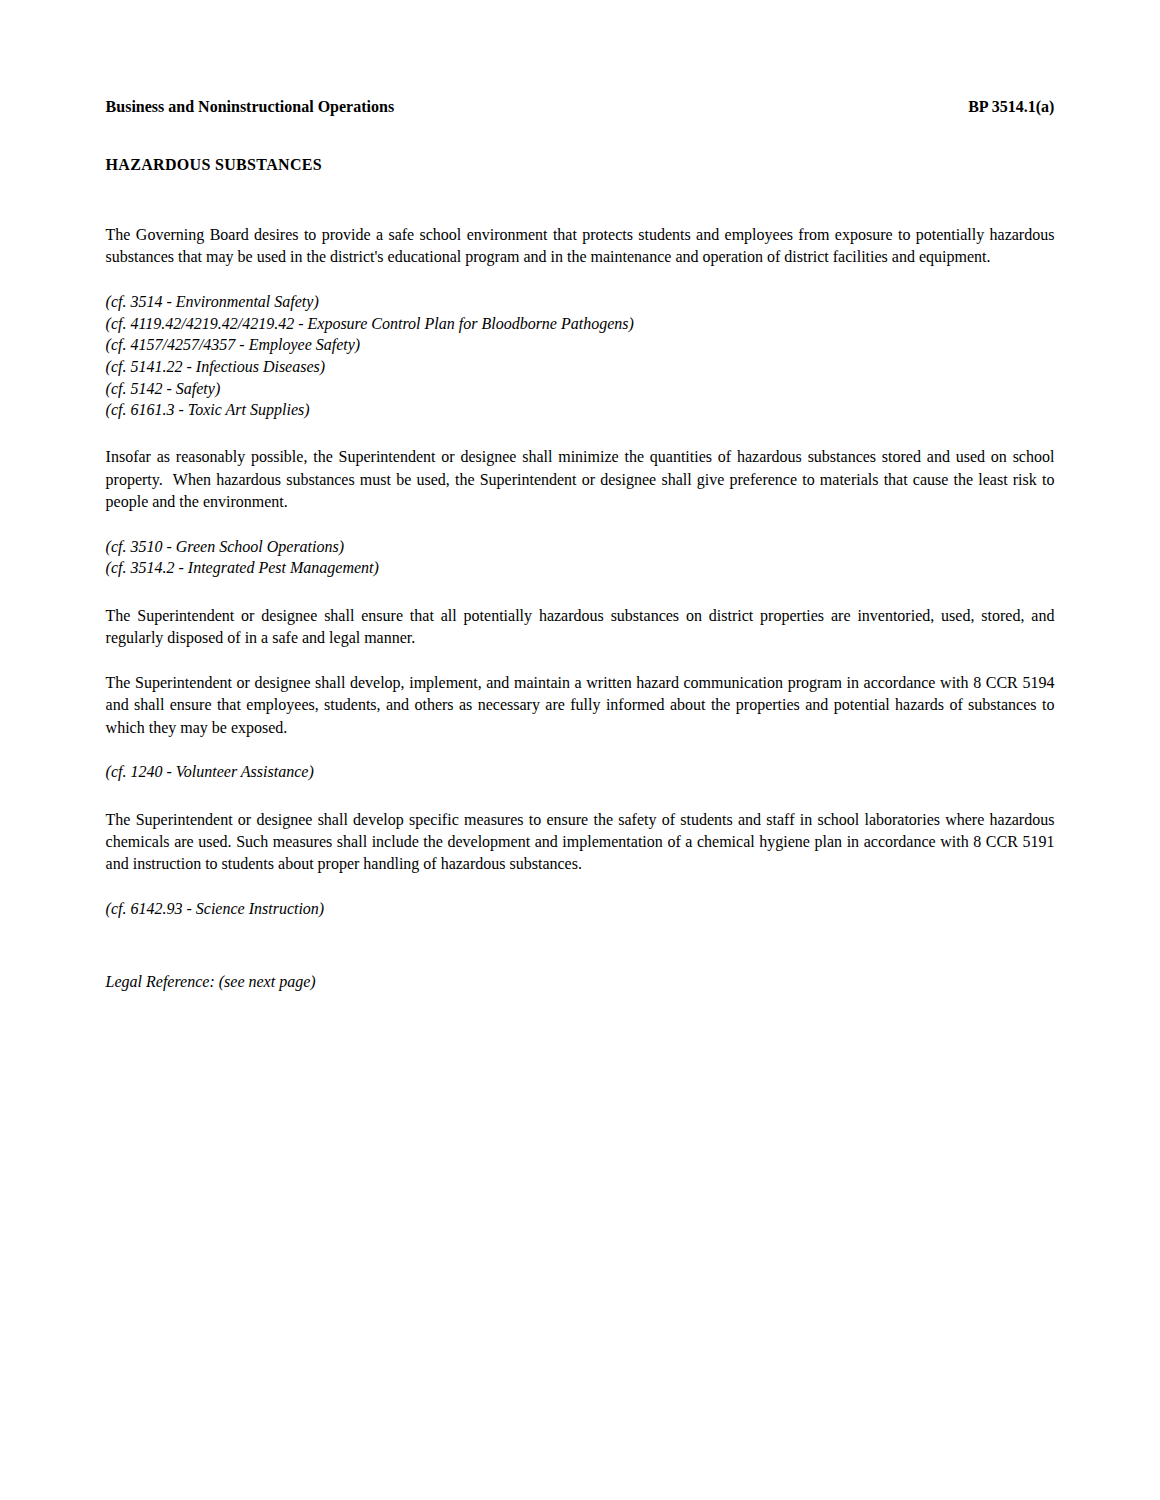Business and Noninstructional Operations BP 3514.1(a)
HAZARDOUS SUBSTANCES
The Governing Board desires to provide a safe school environment that protects students and employees from exposure to potentially hazardous substances that may be used in the district's educational program and in the maintenance and operation of district facilities and equipment.
(cf. 3514 - Environmental Safety) (cf. 4119.42/4219.42/4219.42 - Exposure Control Plan for Bloodborne Pathogens) (cf. 4157/4257/4357 - Employee Safety) (cf. 5141.22 - Infectious Diseases) (cf. 5142 - Safety) (cf. 6161.3 - Toxic Art Supplies)
Insofar as reasonably possible, the Superintendent or designee shall minimize the quantities of hazardous substances stored and used on school property. When hazardous substances must be used, the Superintendent or designee shall give preference to materials that cause the least risk to people and the environment.
(cf. 3510 - Green School Operations) (cf. 3514.2 - Integrated Pest Management)
The Superintendent or designee shall ensure that all potentially hazardous substances on district properties are inventoried, used, stored, and regularly disposed of in a safe and legal manner.
The Superintendent or designee shall develop, implement, and maintain a written hazard communication program in accordance with 8 CCR 5194 and shall ensure that employees, students, and others as necessary are fully informed about the properties and potential hazards of substances to which they may be exposed.
(cf. 1240 - Volunteer Assistance)
The Superintendent or designee shall develop specific measures to ensure the safety of students and staff in school laboratories where hazardous chemicals are used. Such measures shall include the development and implementation of a chemical hygiene plan in accordance with 8 CCR 5191 and instruction to students about proper handling of hazardous substances.
(cf. 6142.93 - Science Instruction)
Legal Reference: (see next page)